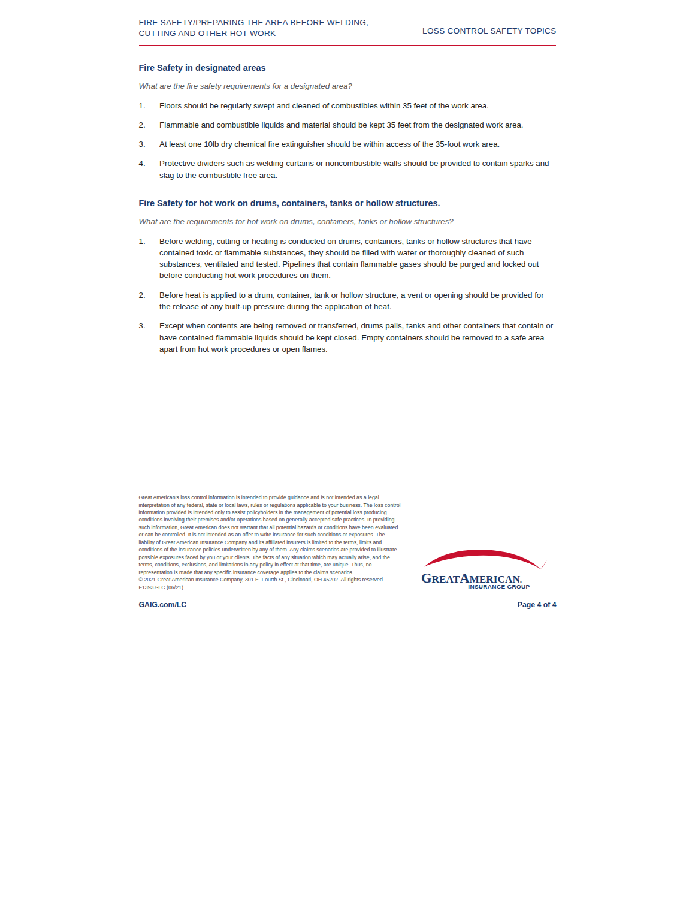Fire Safety/Preparing the Area Before Welding,
Cutting and Other Hot Work
Loss Control Safety Topics
Fire Safety in designated areas
What are the fire safety requirements for a designated area?
Floors should be regularly swept and cleaned of combustibles within 35 feet of the work area.
Flammable and combustible liquids and material should be kept 35 feet from the designated work area.
At least one 10lb dry chemical fire extinguisher should be within access of the 35-foot work area.
Protective dividers such as welding curtains or noncombustible walls should be provided to contain sparks and slag to the combustible free area.
Fire Safety for hot work on drums, containers, tanks or hollow structures.
What are the requirements for hot work on drums, containers, tanks or hollow structures?
Before welding, cutting or heating is conducted on drums, containers, tanks or hollow structures that have contained toxic or flammable substances, they should be filled with water or thoroughly cleaned of such substances, ventilated and tested. Pipelines that contain flammable gases should be purged and locked out before conducting hot work procedures on them.
Before heat is applied to a drum, container, tank or hollow structure, a vent or opening should be provided for the release of any built-up pressure during the application of heat.
Except when contents are being removed or transferred, drums pails, tanks and other containers that contain or have contained flammable liquids should be kept closed. Empty containers should be removed to a safe area apart from hot work procedures or open flames.
Great American's loss control information is intended to provide guidance and is not intended as a legal interpretation of any federal, state or local laws, rules or regulations applicable to your business. The loss control information provided is intended only to assist policyholders in the management of potential loss producing conditions involving their premises and/or operations based on generally accepted safe practices. In providing such information, Great American does not warrant that all potential hazards or conditions have been evaluated or can be controlled. It is not intended as an offer to write insurance for such conditions or exposures. The liability of Great American Insurance Company and its affiliated insurers is limited to the terms, limits and conditions of the insurance policies underwritten by any of them. Any claims scenarios are provided to illustrate possible exposures faced by you or your clients. The facts of any situation which may actually arise, and the terms, conditions, exclusions, and limitations in any policy in effect at that time, are unique. Thus, no representation is made that any specific insurance coverage applies to the claims scenarios.
© 2021 Great American Insurance Company, 301 E. Fourth St., Cincinnati, OH 45202. All rights reserved. F13937-LC (06/21)
Great American Insurance Group GREATAMERICAN. INSURANCE GROUP
GAIG.com/LC Page 4 of 4